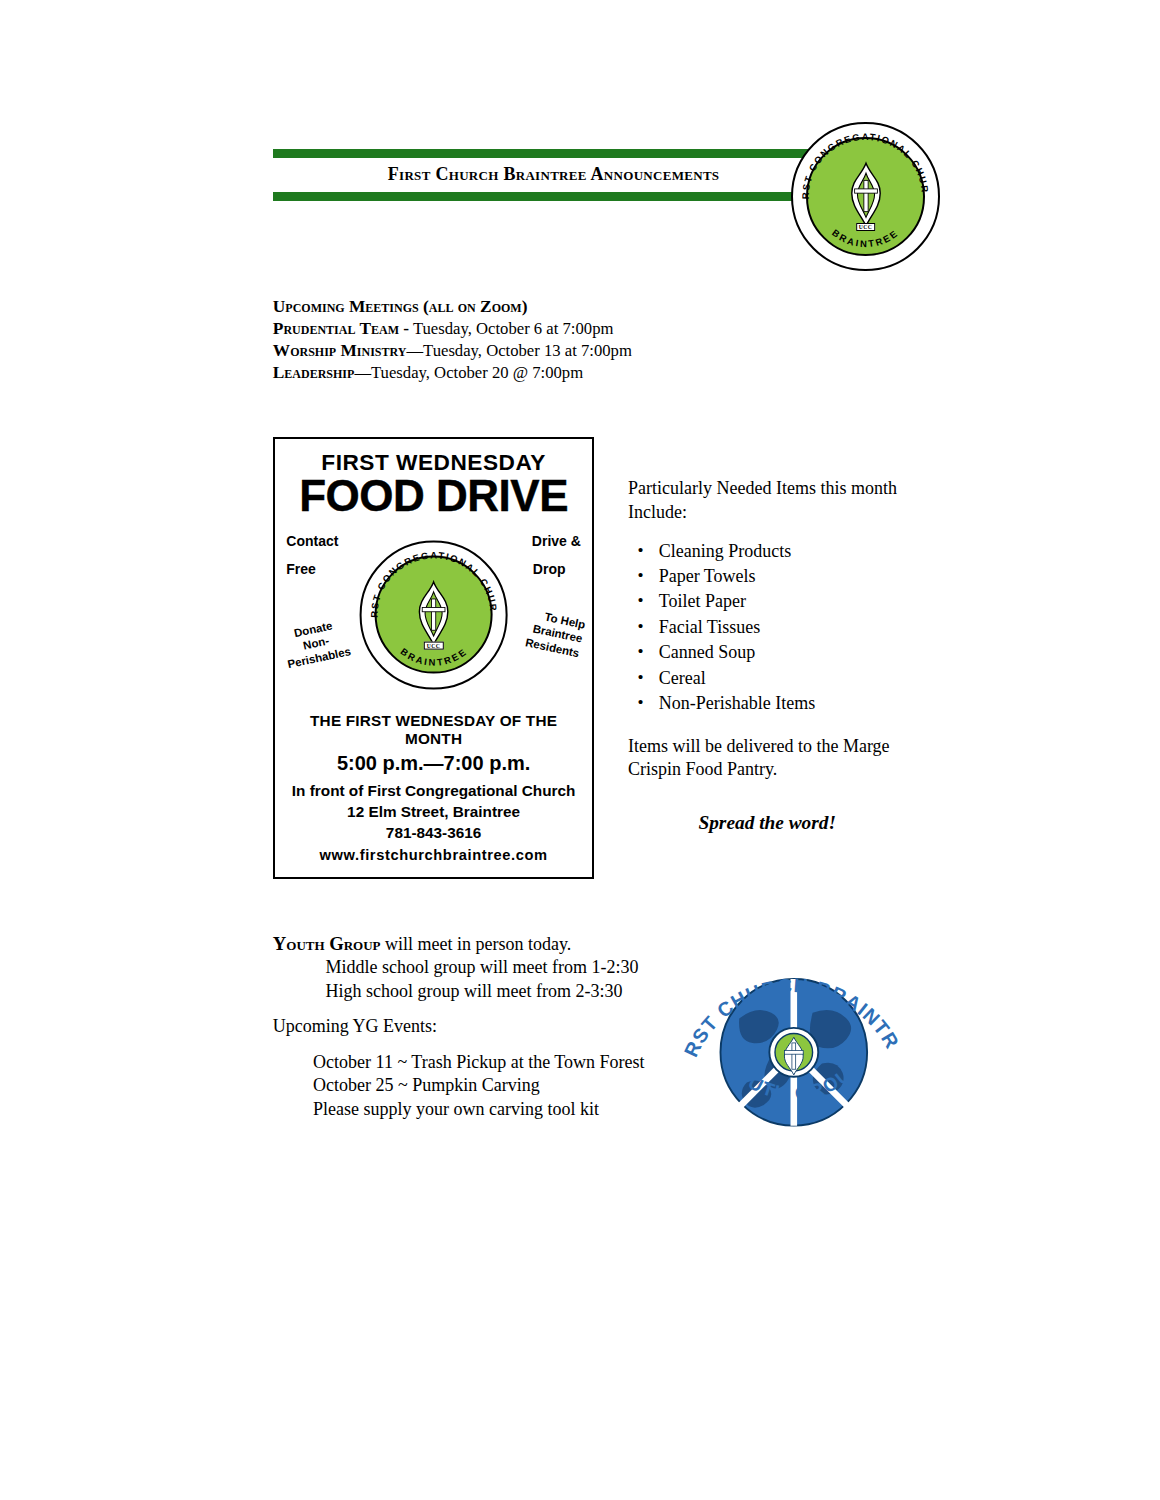First Church Braintree Announcements
UCC
FIRST CONGREGATIONAL CHURCH BRAINTREE
Upcoming Meetings (all on Zoom)
Prudential Team - Tuesday, October 6 at 7:00pm
Worship Ministry—Tuesday, October 13 at 7:00pm
Leadership—Tuesday, October 20 @ 7:00pm
FIRST WEDNESDAY
FOOD DRIVE
Contact
Free
Drive &
Drop
Donate
Non-
Perishables
To Help
Braintree
Residents
UCC
FIRST CONGREGATIONAL CHURCH BRAINTREE
THE FIRST WEDNESDAY OF THE MONTH
5:00 p.m.—7:00 p.m.
In front of First Congregational Church
12 Elm Street, Braintree
781-843-3616
www.firstchurchbraintree.com
Particularly Needed Items this month Include:
Cleaning Products
Paper Towels
Toilet Paper
Facial Tissues
Canned Soup
Cereal
Non-Perishable Items
Items will be delivered to the Marge Crispin Food Pantry.
Spread the word!
Youth Group will meet in person today.
Middle school group will meet from 1-2:30
High school group will meet from 2-3:30
Upcoming YG Events:
October 11 ~ Trash Pickup at the Town Forest
October 25 ~ Pumpkin Carving
Please supply your own carving tool kit
FIRST CHURCH BRAINTREE YOUTH GROUP